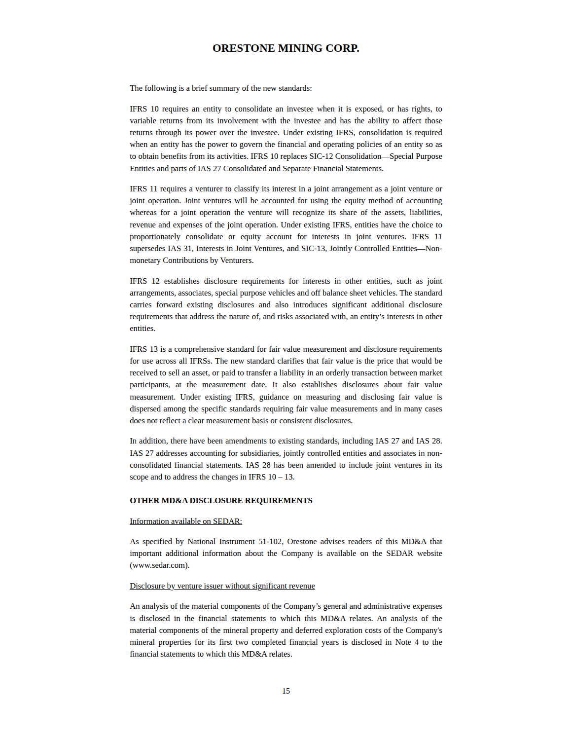ORESTONE MINING CORP.
The following is a brief summary of the new standards:
IFRS 10 requires an entity to consolidate an investee when it is exposed, or has rights, to variable returns from its involvement with the investee and has the ability to affect those returns through its power over the investee. Under existing IFRS, consolidation is required when an entity has the power to govern the financial and operating policies of an entity so as to obtain benefits from its activities. IFRS 10 replaces SIC-12 Consolidation—Special Purpose Entities and parts of IAS 27 Consolidated and Separate Financial Statements.
IFRS 11 requires a venturer to classify its interest in a joint arrangement as a joint venture or joint operation. Joint ventures will be accounted for using the equity method of accounting whereas for a joint operation the venture will recognize its share of the assets, liabilities, revenue and expenses of the joint operation. Under existing IFRS, entities have the choice to proportionately consolidate or equity account for interests in joint ventures. IFRS 11 supersedes IAS 31, Interests in Joint Ventures, and SIC-13, Jointly Controlled Entities—Non-monetary Contributions by Venturers.
IFRS 12 establishes disclosure requirements for interests in other entities, such as joint arrangements, associates, special purpose vehicles and off balance sheet vehicles. The standard carries forward existing disclosures and also introduces significant additional disclosure requirements that address the nature of, and risks associated with, an entity’s interests in other entities.
IFRS 13 is a comprehensive standard for fair value measurement and disclosure requirements for use across all IFRSs. The new standard clarifies that fair value is the price that would be received to sell an asset, or paid to transfer a liability in an orderly transaction between market participants, at the measurement date. It also establishes disclosures about fair value measurement. Under existing IFRS, guidance on measuring and disclosing fair value is dispersed among the specific standards requiring fair value measurements and in many cases does not reflect a clear measurement basis or consistent disclosures.
In addition, there have been amendments to existing standards, including IAS 27 and IAS 28. IAS 27 addresses accounting for subsidiaries, jointly controlled entities and associates in non-consolidated financial statements. IAS 28 has been amended to include joint ventures in its scope and to address the changes in IFRS 10 – 13.
OTHER MD&A DISCLOSURE REQUIREMENTS
Information available on SEDAR:
As specified by National Instrument 51-102, Orestone advises readers of this MD&A that important additional information about the Company is available on the SEDAR website (www.sedar.com).
Disclosure by venture issuer without significant revenue
An analysis of the material components of the Company’s general and administrative expenses is disclosed in the financial statements to which this MD&A relates. An analysis of the material components of the mineral property and deferred exploration costs of the Company's mineral properties for its first two completed financial years is disclosed in Note 4 to the financial statements to which this MD&A relates.
15